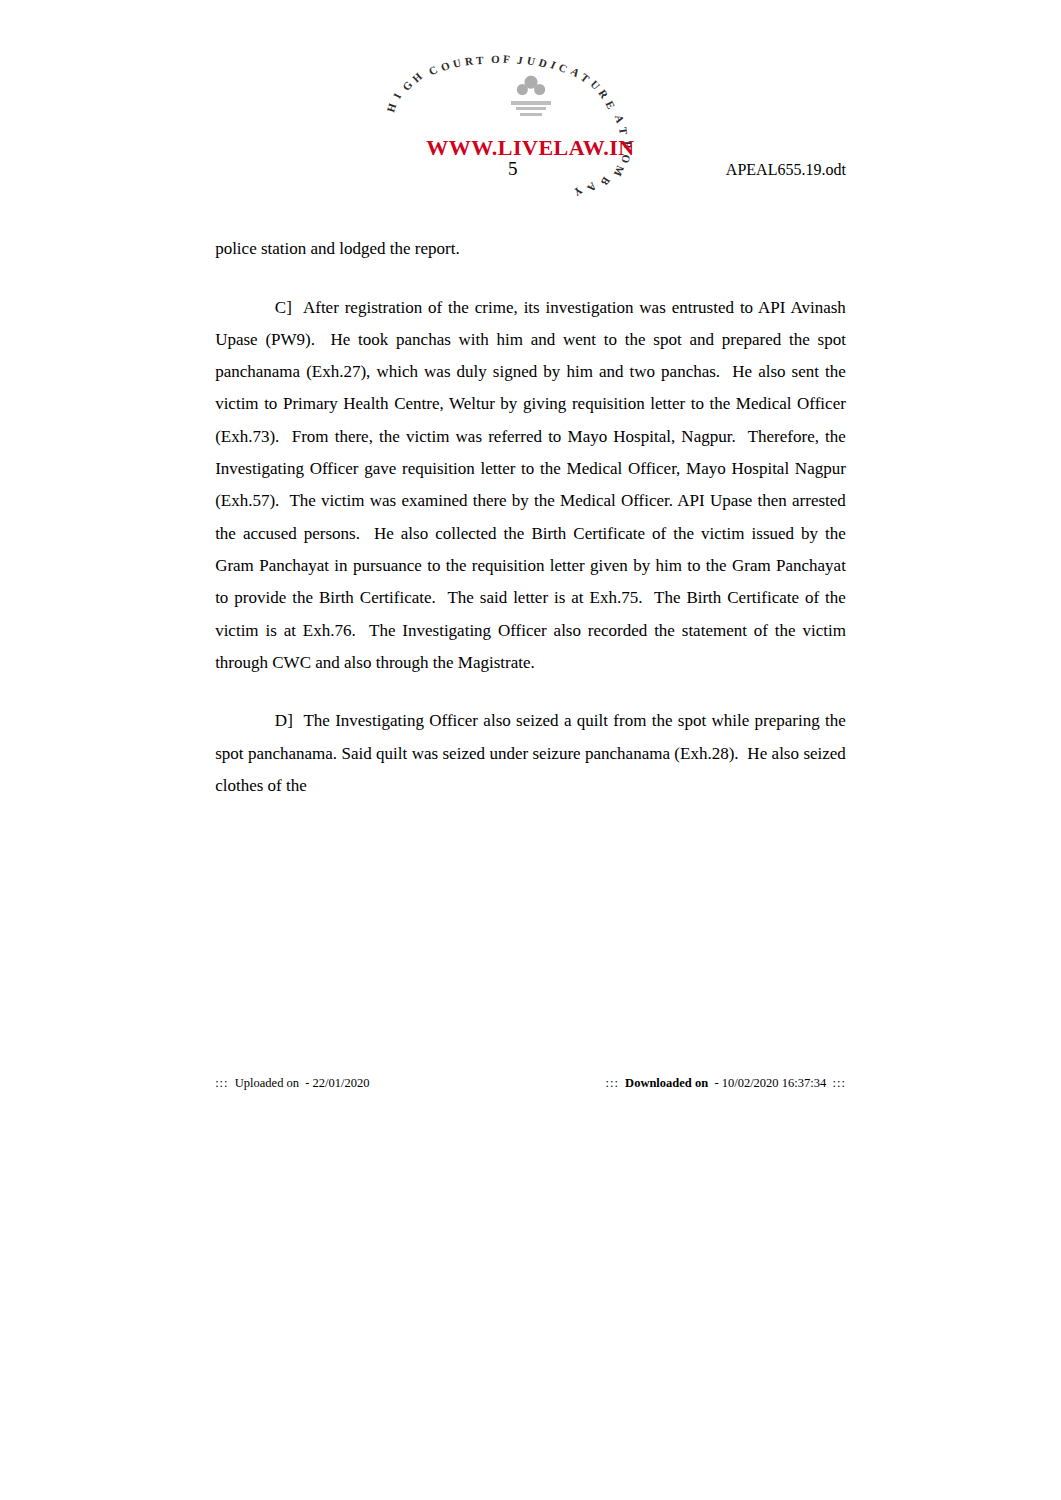H I G H C O U R T O F J U D I C A T U R E A T B O M B A Y
WWW.LIVELAW.IN
5
APEAL655.19.odt
police station and lodged the report.
C] After registration of the crime, its investigation was entrusted to API Avinash Upase (PW9). He took panchas with him and went to the spot and prepared the spot panchanama (Exh.27), which was duly signed by him and two panchas. He also sent the victim to Primary Health Centre, Weltur by giving requisition letter to the Medical Officer (Exh.73). From there, the victim was referred to Mayo Hospital, Nagpur. Therefore, the Investigating Officer gave requisition letter to the Medical Officer, Mayo Hospital Nagpur (Exh.57). The victim was examined there by the Medical Officer. API Upase then arrested the accused persons. He also collected the Birth Certificate of the victim issued by the Gram Panchayat in pursuance to the requisition letter given by him to the Gram Panchayat to provide the Birth Certificate. The said letter is at Exh.75. The Birth Certificate of the victim is at Exh.76. The Investigating Officer also recorded the statement of the victim through CWC and also through the Magistrate.
D] The Investigating Officer also seized a quilt from the spot while preparing the spot panchanama. Said quilt was seized under seizure panchanama (Exh.28). He also seized clothes of the
::: Uploaded on - 22/01/2020
::: Downloaded on - 10/02/2020 16:37:34 :::